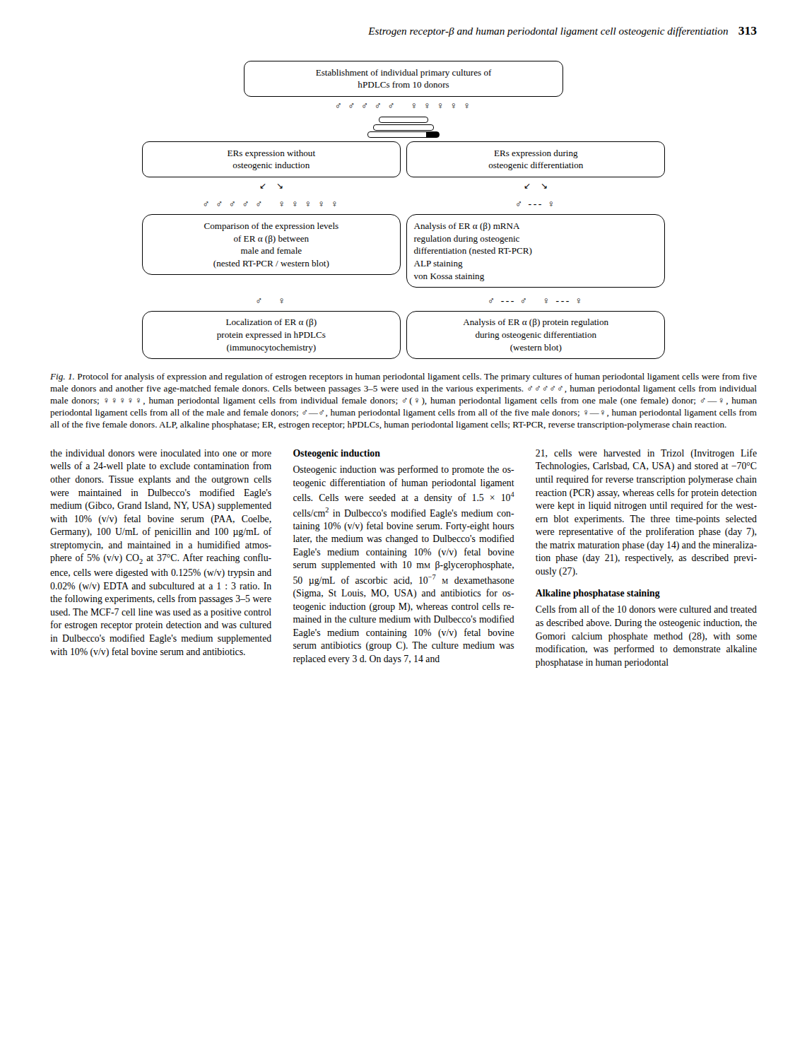Estrogen receptor-β and human periodontal ligament cell osteogenic differentiation 313
Establishment of individual primary cultures of
hPDLCs from 10 donors
♂ ♂ ♂ ♂ ♂ ♀ ♀ ♀ ♀ ♀
ERs expression without
osteogenic induction
ERs expression during
osteogenic differentiation
↙↘
♂ ♂ ♂ ♂ ♂ ♀ ♀ ♀ ♀ ♀
Comparison of the expression levels
of ER α (β) between
male and female
(nested RT-PCR / western blot)
↙↘
♂ --- ♀
Analysis of ER α (β) mRNA
regulation during osteogenic
differentiation (nested RT-PCR)
ALP staining
von Kossa staining
♂ ♀
Localization of ER α (β)
protein expressed in hPDLCs
(immunocytochemistry)
♂ --- ♂ ♀ --- ♀
Analysis of ER α (β) protein regulation
during osteogenic differentiation
(western blot)
Fig. 1. Protocol for analysis of expression and regulation of estrogen receptors in human periodontal ligament cells. The primary cultures of human periodontal ligament cells were from five male donors and another five age-matched female donors. Cells between passages 3–5 were used in the various experiments. ♂♂♂♂♂, human periodontal ligament cells from individual male donors; ♀♀♀♀♀, human periodontal ligament cells from individual female donors; ♂(♀), human periodontal ligament cells from one male (one female) donor; ♂—♀, human periodontal ligament cells from all of the male and female donors; ♂—♂, human periodontal ligament cells from all of the five male donors; ♀—♀, human periodontal ligament cells from all of the five female donors. ALP, alkaline phosphatase; ER, estrogen receptor; hPDLCs, human periodontal ligament cells; RT-PCR, reverse transcription-polymerase chain reaction.
the individual donors were inoculated into one or more wells of a 24-well plate to exclude contamination from other donors. Tissue explants and the outgrown cells were maintained in Dulbecco's modified Eagle's medium (Gibco, Grand Island, NY, USA) supplemented with 10% (v/v) fetal bovine serum (PAA, Coelbe, Germany), 100 U/mL of penicillin and 100 µg/mL of streptomycin, and maintained in a humidified atmosphere of 5% (v/v) CO2 at 37°C. After reaching confluence, cells were digested with 0.125% (w/v) trypsin and 0.02% (w/v) EDTA and subcultured at a 1 : 3 ratio. In the following experiments, cells from passages 3–5 were used. The MCF-7 cell line was used as a positive control for estrogen receptor protein detection and was cultured in Dulbecco's modified Eagle's medium supplemented with 10% (v/v) fetal bovine serum and antibiotics.
Osteogenic induction
Osteogenic induction was performed to promote the osteogenic differentiation of human periodontal ligament cells. Cells were seeded at a density of 1.5 × 104 cells/cm2 in Dulbecco's modified Eagle's medium containing 10% (v/v) fetal bovine serum. Forty-eight hours later, the medium was changed to Dulbecco's modified Eagle's medium containing 10% (v/v) fetal bovine serum supplemented with 10 mm β-glycerophosphate, 50 µg/mL of ascorbic acid, 10−7 m dexamethasone (Sigma, St Louis, MO, USA) and antibiotics for osteogenic induction (group M), whereas control cells remained in the culture medium with Dulbecco's modified Eagle's medium containing 10% (v/v) fetal bovine serum antibiotics (group C). The culture medium was replaced every 3 d. On days 7, 14 and
21, cells were harvested in Trizol (Invitrogen Life Technologies, Carlsbad, CA, USA) and stored at −70°C until required for reverse transcription polymerase chain reaction (PCR) assay, whereas cells for protein detection were kept in liquid nitrogen until required for the western blot experiments. The three time-points selected were representative of the proliferation phase (day 7), the matrix maturation phase (day 14) and the mineralization phase (day 21), respectively, as described previously (27).
Alkaline phosphatase staining
Cells from all of the 10 donors were cultured and treated as described above. During the osteogenic induction, the Gomori calcium phosphate method (28), with some modification, was performed to demonstrate alkaline phosphatase in human periodontal